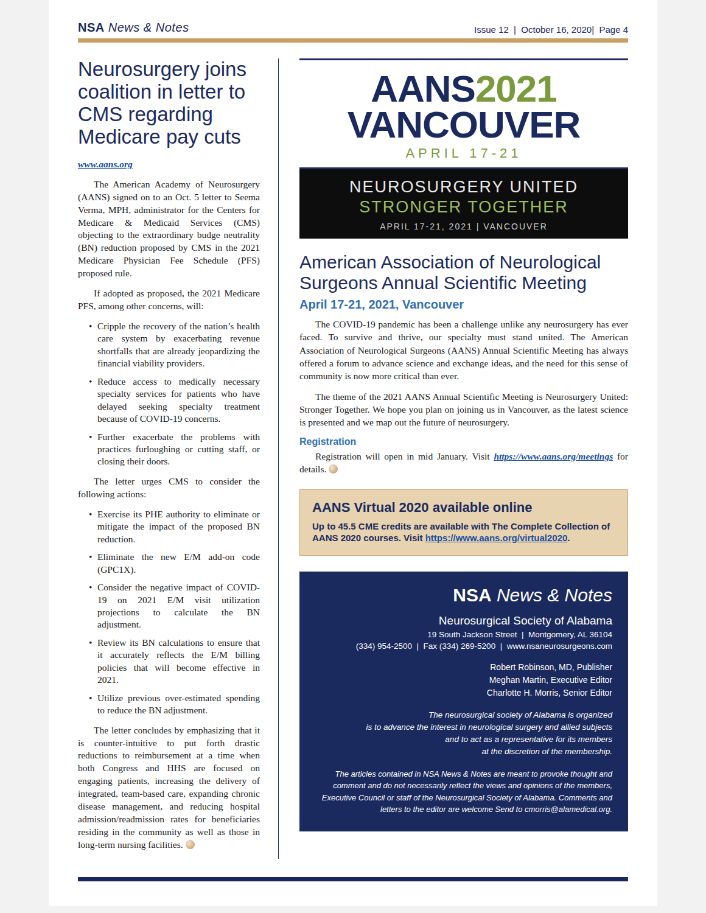NSA News & Notes
Issue 12 | October 16, 2020| Page 4
Neurosurgery joins coalition in letter to CMS regarding Medicare pay cuts
www.aans.org
The American Academy of Neurosurgery (AANS) signed on to an Oct. 5 letter to Seema Verma, MPH, administrator for the Centers for Medicare & Medicaid Services (CMS) objecting to the extraordinary budge neutrality (BN) reduction proposed by CMS in the 2021 Medicare Physician Fee Schedule (PFS) proposed rule.
If adopted as proposed, the 2021 Medicare PFS, among other concerns, will:
Cripple the recovery of the nation’s health care system by exacerbating revenue shortfalls that are already jeopardizing the financial viability providers.
Reduce access to medically necessary specialty services for patients who have delayed seeking specialty treatment because of COVID-19 concerns.
Further exacerbate the problems with practices furloughing or cutting staff, or closing their doors.
The letter urges CMS to consider the following actions:
Exercise its PHE authority to eliminate or mitigate the impact of the proposed BN reduction.
Eliminate the new E/M add-on code (GPC1X).
Consider the negative impact of COVID-19 on 2021 E/M visit utilization projections to calculate the BN adjustment.
Review its BN calculations to ensure that it accurately reflects the E/M billing policies that will become effective in 2021.
Utilize previous over-estimated spending to reduce the BN adjustment.
The letter concludes by emphasizing that it is counter-intuitive to put forth drastic reductions to reimbursement at a time when both Congress and HHS are focused on engaging patients, increasing the delivery of integrated, team-based care, expanding chronic disease management, and reducing hospital admission/readmission rates for beneficiaries residing in the community as well as those in long-term nursing facilities.
AANS2021
VANCOUVER
APRIL 17-21
NEUROSURGERY UNITED
STRONGER TOGETHER
APRIL 17-21, 2021 | VANCOUVER
American Association of Neurological Surgeons Annual Scientific Meeting
April 17-21, 2021, Vancouver
The COVID-19 pandemic has been a challenge unlike any neurosurgery has ever faced. To survive and thrive, our specialty must stand united. The American Association of Neurological Surgeons (AANS) Annual Scientific Meeting has always offered a forum to advance science and exchange ideas, and the need for this sense of community is now more critical than ever.
The theme of the 2021 AANS Annual Scientific Meeting is Neurosurgery United: Stronger Together. We hope you plan on joining us in Vancouver, as the latest science is presented and we map out the future of neurosurgery.
Registration
Registration will open in mid January. Visit https://www.aans.org/meetings for details.
AANS Virtual 2020 available online
Up to 45.5 CME credits are available with The Complete Collection of AANS 2020 courses. Visit https://www.aans.org/virtual2020.
NSA News & Notes
Neurosurgical Society of Alabama
19 South Jackson Street | Montgomery, AL 36104
(334) 954-2500 | Fax (334) 269-5200 | www.nsaneurosurgeons.com
Robert Robinson, MD, Publisher
Meghan Martin, Executive Editor
Charlotte H. Morris, Senior Editor
The neurosurgical society of Alabama is organized
is to advance the interest in neurological surgery and allied subjects
and to act as a representative for its members
at the discretion of the membership.
The articles contained in NSA News & Notes are meant to provoke thought and comment and do not necessarily reflect the views and opinions of the members, Executive Council or staff of the Neurosurgical Society of Alabama. Comments and letters to the editor are welcome Send to cmorris@alamedical.org.